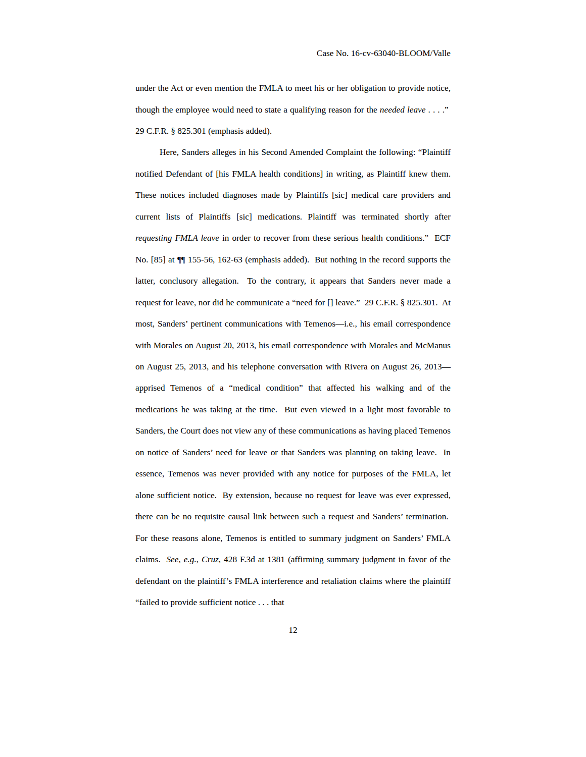Case No. 16-cv-63040-BLOOM/Valle
under the Act or even mention the FMLA to meet his or her obligation to provide notice, though the employee would need to state a qualifying reason for the needed leave . . . .” 29 C.F.R. § 825.301 (emphasis added).
Here, Sanders alleges in his Second Amended Complaint the following: “Plaintiff notified Defendant of [his FMLA health conditions] in writing, as Plaintiff knew them. These notices included diagnoses made by Plaintiffs [sic] medical care providers and current lists of Plaintiffs [sic] medications. Plaintiff was terminated shortly after requesting FMLA leave in order to recover from these serious health conditions.” ECF No. [85] at ¶¶ 155-56, 162-63 (emphasis added). But nothing in the record supports the latter, conclusory allegation. To the contrary, it appears that Sanders never made a request for leave, nor did he communicate a “need for [] leave.” 29 C.F.R. § 825.301. At most, Sanders’ pertinent communications with Temenos—i.e., his email correspondence with Morales on August 20, 2013, his email correspondence with Morales and McManus on August 25, 2013, and his telephone conversation with Rivera on August 26, 2013—apprised Temenos of a “medical condition” that affected his walking and of the medications he was taking at the time. But even viewed in a light most favorable to Sanders, the Court does not view any of these communications as having placed Temenos on notice of Sanders’ need for leave or that Sanders was planning on taking leave. In essence, Temenos was never provided with any notice for purposes of the FMLA, let alone sufficient notice. By extension, because no request for leave was ever expressed, there can be no requisite causal link between such a request and Sanders’ termination. For these reasons alone, Temenos is entitled to summary judgment on Sanders’ FMLA claims. See, e.g., Cruz, 428 F.3d at 1381 (affirming summary judgment in favor of the defendant on the plaintiff’s FMLA interference and retaliation claims where the plaintiff “failed to provide sufficient notice . . . that
12